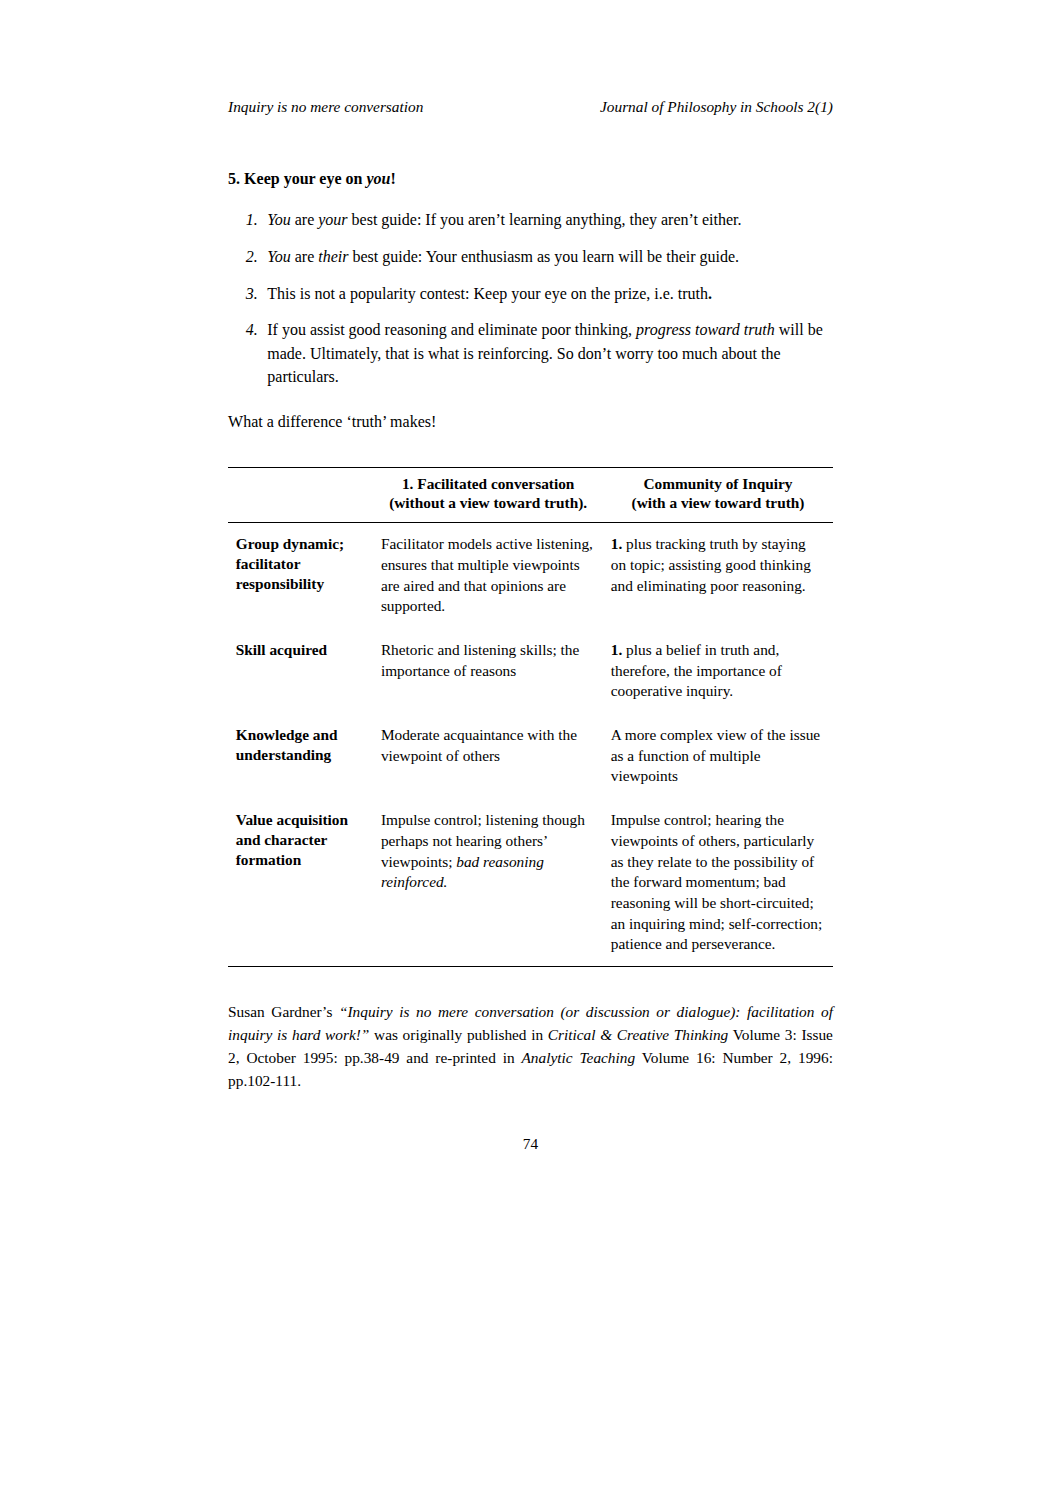Inquiry is no mere conversation Journal of Philosophy in Schools 2(1)
5. Keep your eye on you!
You are your best guide: If you aren’t learning anything, they aren’t either.
You are their best guide: Your enthusiasm as you learn will be their guide.
This is not a popularity contest: Keep your eye on the prize, i.e. truth.
If you assist good reasoning and eliminate poor thinking, progress toward truth will be made. Ultimately, that is what is reinforcing. So don’t worry too much about the particulars.
What a difference ‘truth’ makes!
Comparison of facilitated conversation and community of inquiry
| | 1. Facilitated conversation (without a view toward truth). | Community of Inquiry (with a view toward truth) |
| --- | --- | --- |
| Group dynamic; facilitator responsibility | Facilitator models active listening, ensures that multiple viewpoints are aired and that opinions are supported. | 1. plus tracking truth by staying on topic; assisting good thinking and eliminating poor reasoning. |
| Skill acquired | Rhetoric and listening skills; the importance of reasons | 1. plus a belief in truth and, therefore, the importance of cooperative inquiry. |
| Knowledge and understanding | Moderate acquaintance with the viewpoint of others | A more complex view of the issue as a function of multiple viewpoints |
| Value acquisition and character formation | Impulse control; listening though perhaps not hearing others’ viewpoints; bad reasoning reinforced. | Impulse control; hearing the viewpoints of others, particularly as they relate to the possibility of the forward momentum; bad reasoning will be short-circuited; an inquiring mind; self-correction; patience and perseverance. |
Susan Gardner’s “Inquiry is no mere conversation (or discussion or dialogue): facilitation of inquiry is hard work!” was originally published in Critical & Creative Thinking Volume 3: Issue 2, October 1995: pp.38-49 and re-printed in Analytic Teaching Volume 16: Number 2, 1996: pp.102-111.
74